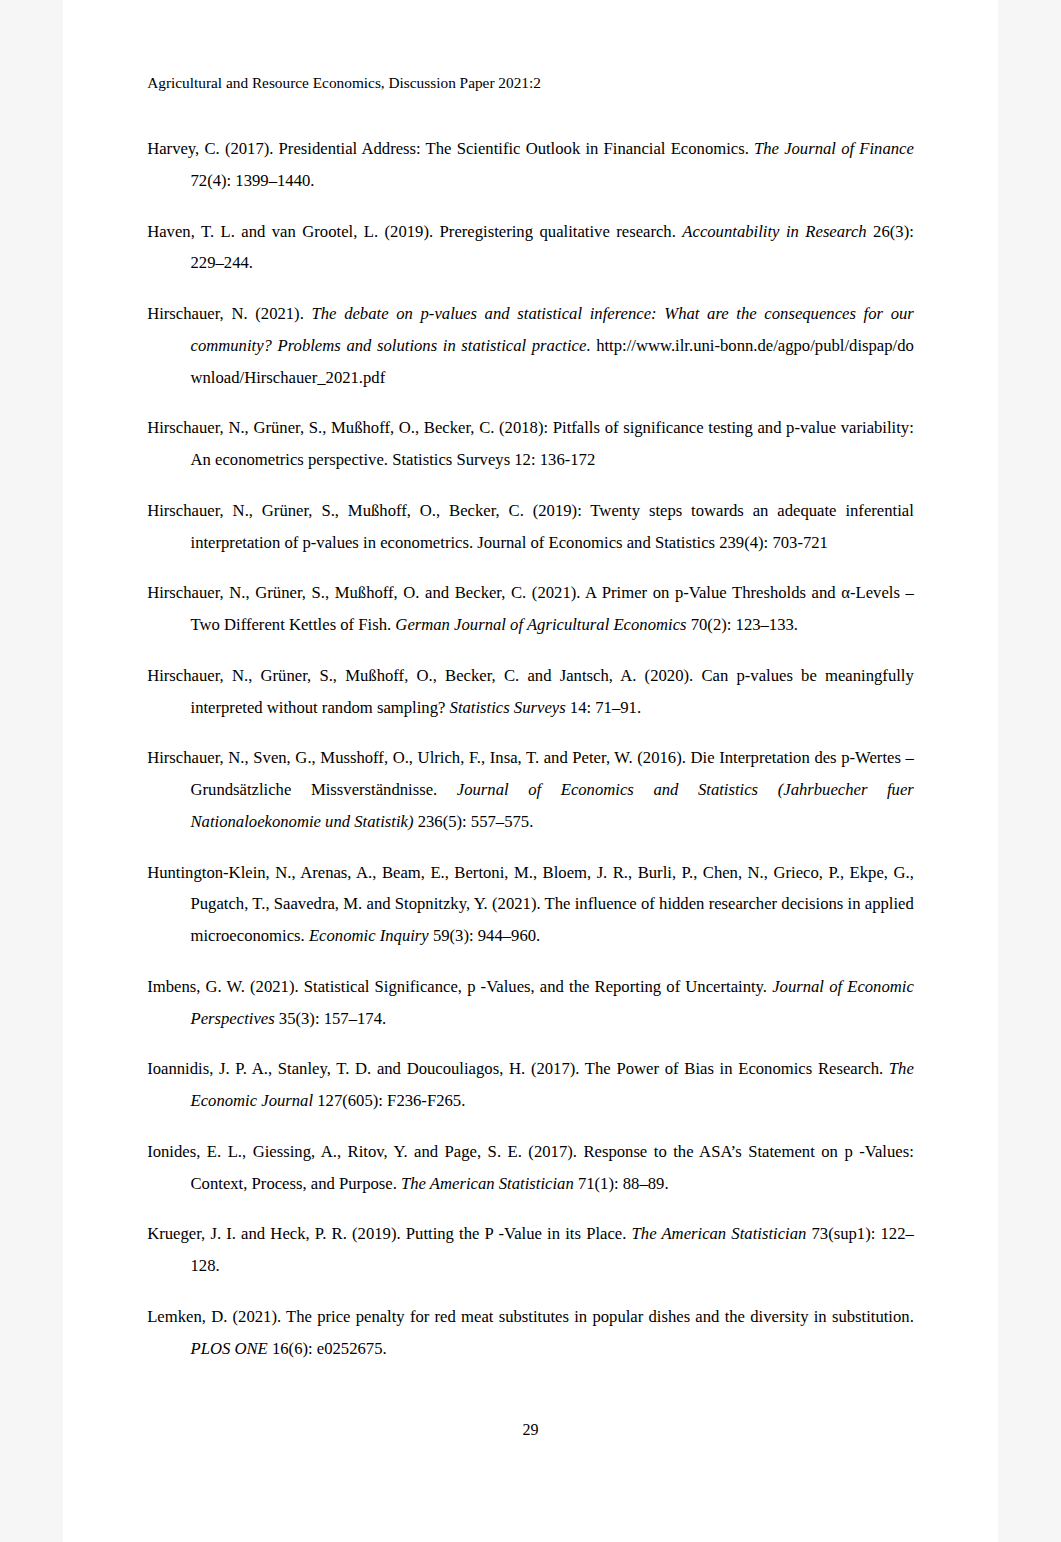Agricultural and Resource Economics, Discussion Paper 2021:2
Harvey, C. (2017). Presidential Address: The Scientific Outlook in Financial Economics. The Journal of Finance 72(4): 1399–1440.
Haven, T. L. and van Grootel, L. (2019). Preregistering qualitative research. Accountability in Research 26(3): 229–244.
Hirschauer, N. (2021). The debate on p-values and statistical inference: What are the consequences for our community? Problems and solutions in statistical practice. http://www.ilr.uni-bonn.de/agpo/publ/dispap/download/Hirschauer_2021.pdf
Hirschauer, N., Grüner, S., Mußhoff, O., Becker, C. (2018): Pitfalls of significance testing and p-value variability: An econometrics perspective. Statistics Surveys 12: 136-172
Hirschauer, N., Grüner, S., Mußhoff, O., Becker, C. (2019): Twenty steps towards an adequate inferential interpretation of p-values in econometrics. Journal of Economics and Statistics 239(4): 703-721
Hirschauer, N., Grüner, S., Mußhoff, O. and Becker, C. (2021). A Primer on p-Value Thresholds and α-Levels – Two Different Kettles of Fish. German Journal of Agricultural Economics 70(2): 123–133.
Hirschauer, N., Grüner, S., Mußhoff, O., Becker, C. and Jantsch, A. (2020). Can p-values be meaningfully interpreted without random sampling? Statistics Surveys 14: 71–91.
Hirschauer, N., Sven, G., Musshoff, O., Ulrich, F., Insa, T. and Peter, W. (2016). Die Interpretation des p-Wertes – Grundsätzliche Missverständnisse. Journal of Economics and Statistics (Jahrbuecher fuer Nationaloekonomie und Statistik) 236(5): 557–575.
Huntington-Klein, N., Arenas, A., Beam, E., Bertoni, M., Bloem, J. R., Burli, P., Chen, N., Grieco, P., Ekpe, G., Pugatch, T., Saavedra, M. and Stopnitzky, Y. (2021). The influence of hidden researcher decisions in applied microeconomics. Economic Inquiry 59(3): 944–960.
Imbens, G. W. (2021). Statistical Significance, p -Values, and the Reporting of Uncertainty. Journal of Economic Perspectives 35(3): 157–174.
Ioannidis, J. P. A., Stanley, T. D. and Doucouliagos, H. (2017). The Power of Bias in Economics Research. The Economic Journal 127(605): F236-F265.
Ionides, E. L., Giessing, A., Ritov, Y. and Page, S. E. (2017). Response to the ASA’s Statement on p -Values: Context, Process, and Purpose. The American Statistician 71(1): 88–89.
Krueger, J. I. and Heck, P. R. (2019). Putting the P -Value in its Place. The American Statistician 73(sup1): 122–128.
Lemken, D. (2021). The price penalty for red meat substitutes in popular dishes and the diversity in substitution. PLOS ONE 16(6): e0252675.
29